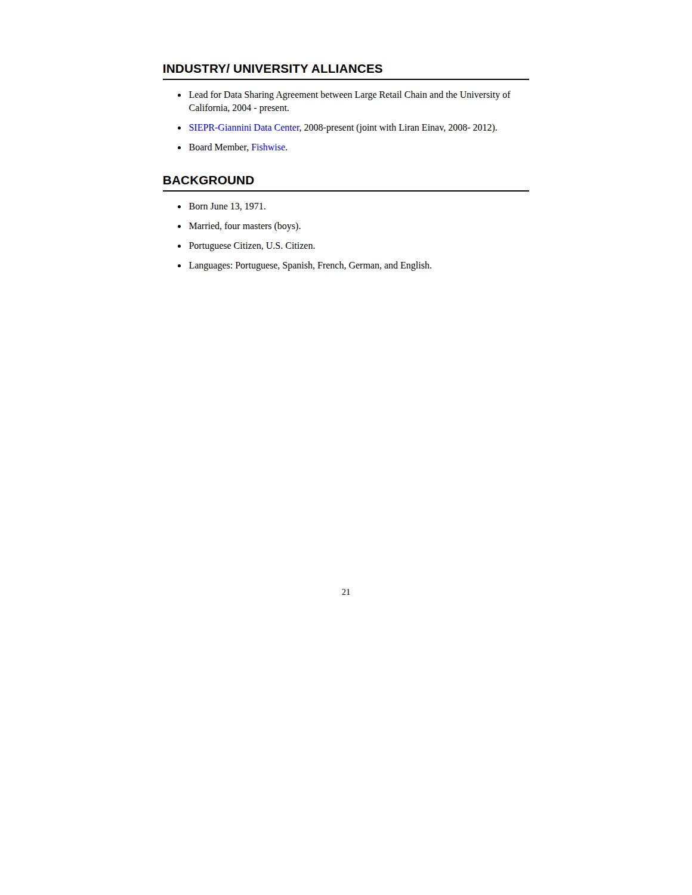INDUSTRY/ UNIVERSITY ALLIANCES
Lead for Data Sharing Agreement between Large Retail Chain and the University of California, 2004 - present.
SIEPR-Giannini Data Center, 2008-present (joint with Liran Einav, 2008- 2012).
Board Member, Fishwise.
BACKGROUND
Born June 13, 1971.
Married, four masters (boys).
Portuguese Citizen, U.S. Citizen.
Languages: Portuguese, Spanish, French, German, and English.
21